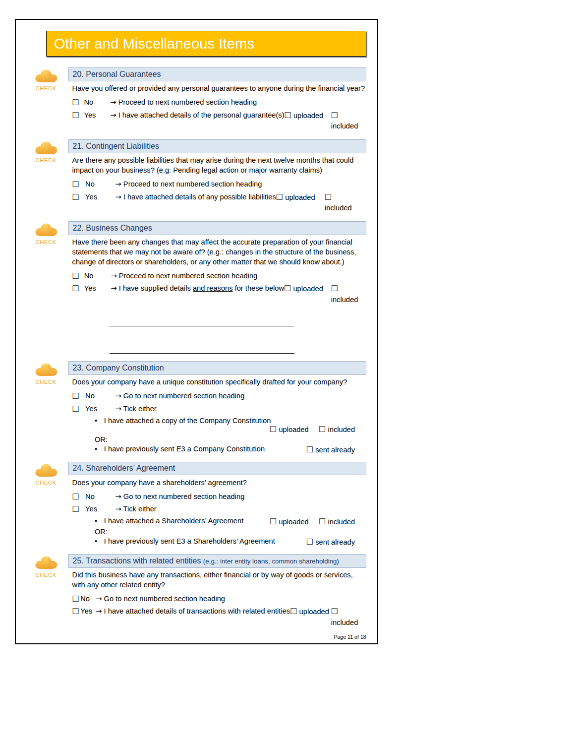Other and Miscellaneous Items
CHECK
20. Personal Guarantees
Have you offered or provided any personal guarantees to anyone during the financial year?
| ☐ | No | → Proceed to next numbered section heading | | |
| ☐ | Yes | → I have attached details of the personal guarantee(s) | ☐ uploaded | ☐ included |
CHECK
21. Contingent Liabilities
Are there any possible liabilities that may arise during the next twelve months that could impact on your business? (e.g: Pending legal action or major warranty claims)
| ☐ | No | → Proceed to next numbered section heading | | |
| ☐ | Yes | → I have attached details of any possible liabilities | ☐ uploaded | ☐ included |
CHECK
22. Business Changes
Have there been any changes that may affect the accurate preparation of your financial statements that we may not be aware of? (e.g.: changes in the structure of the business, change of directors or shareholders, or any other matter that we should know about.)
| ☐ | No | → Proceed to next numbered section heading | | |
| ☐ | Yes | → I have supplied details and reasons for these below | ☐ uploaded | ☐ included |
CHECK
23. Company Constitution
Does your company have a unique constitution specifically drafted for your company?
| ☐ | No | → Go to next numbered section heading | | |
| ☐ | Yes | → Tick either | | |
I have attached a copy of the Company Constitution ☐ uploaded ☐ included
OR:
I have previously sent E3 a Company Constitution ☐ sent already
CHECK
24. Shareholders’ Agreement
Does your company have a shareholders’ agreement?
| ☐ | No | → Go to next numbered section heading | | |
| ☐ | Yes | → Tick either | | |
I have attached a Shareholders’ Agreement ☐ uploaded ☐ included
OR:
I have previously sent E3 a Shareholders’ Agreement ☐ sent already
CHECK
25. Transactions with related entities (e.g.: inter entity loans, common shareholding)
Did this business have any transactions, either financial or by way of goods or services, with any other related entity?
| ☐ | No | → Go to next numbered section heading | | |
| ☐ | Yes | → I have attached details of transactions with related entities | ☐ uploaded | ☐ included |
Page 11 of 18